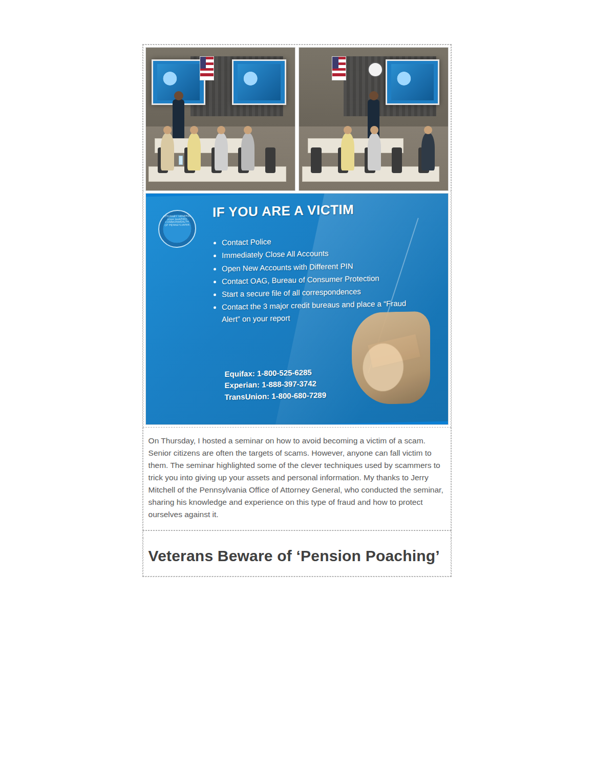ATTORNEY GENERAL JOSH SHAPIRO COMMONWEALTH OF PENNSYLVANIA
IF YOU ARE A VICTIM
Contact Police
Immediately Close All Accounts
Open New Accounts with Different PIN
Contact OAG, Bureau of Consumer Protection
Start a secure file of all correspondences
Contact the 3 major credit bureaus and place a “Fraud Alert” on your report
Equifax: 1-800-525-6285
Experian: 1-888-397-3742
TransUnion: 1-800-680-7289
On Thursday, I hosted a seminar on how to avoid becoming a victim of a scam. Senior citizens are often the targets of scams. However, anyone can fall victim to them. The seminar highlighted some of the clever techniques used by scammers to trick you into giving up your assets and personal information. My thanks to Jerry Mitchell of the Pennsylvania Office of Attorney General, who conducted the seminar, sharing his knowledge and experience on this type of fraud and how to protect ourselves against it.
Veterans Beware of ‘Pension Poaching’